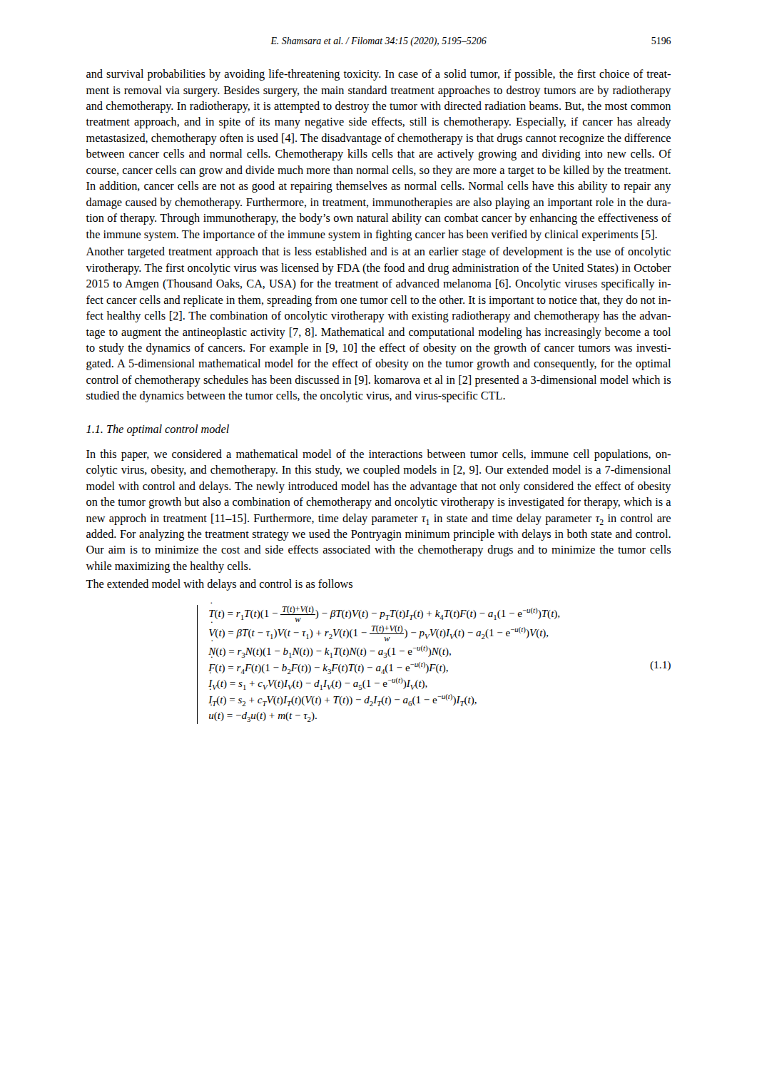E. Shamsara et al. / Filomat 34:15 (2020), 5195–5206 5196
and survival probabilities by avoiding life-threatening toxicity. In case of a solid tumor, if possible, the first choice of treatment is removal via surgery. Besides surgery, the main standard treatment approaches to destroy tumors are by radiotherapy and chemotherapy. In radiotherapy, it is attempted to destroy the tumor with directed radiation beams. But, the most common treatment approach, and in spite of its many negative side effects, still is chemotherapy. Especially, if cancer has already metastasized, chemotherapy often is used [4]. The disadvantage of chemotherapy is that drugs cannot recognize the difference between cancer cells and normal cells. Chemotherapy kills cells that are actively growing and dividing into new cells. Of course, cancer cells can grow and divide much more than normal cells, so they are more a target to be killed by the treatment. In addition, cancer cells are not as good at repairing themselves as normal cells. Normal cells have this ability to repair any damage caused by chemotherapy. Furthermore, in treatment, immunotherapies are also playing an important role in the duration of therapy. Through immunotherapy, the body’s own natural ability can combat cancer by enhancing the effectiveness of the immune system. The importance of the immune system in fighting cancer has been verified by clinical experiments [5].
Another targeted treatment approach that is less established and is at an earlier stage of development is the use of oncolytic virotherapy. The first oncolytic virus was licensed by FDA (the food and drug administration of the United States) in October 2015 to Amgen (Thousand Oaks, CA, USA) for the treatment of advanced melanoma [6]. Oncolytic viruses specifically infect cancer cells and replicate in them, spreading from one tumor cell to the other. It is important to notice that, they do not infect healthy cells [2]. The combination of oncolytic virotherapy with existing radiotherapy and chemotherapy has the advantage to augment the antineoplastic activity [7, 8]. Mathematical and computational modeling has increasingly become a tool to study the dynamics of cancers. For example in [9, 10] the effect of obesity on the growth of cancer tumors was investigated. A 5-dimensional mathematical model for the effect of obesity on the tumor growth and consequently, for the optimal control of chemotherapy schedules has been discussed in [9]. komarova et al in [2] presented a 3-dimensional model which is studied the dynamics between the tumor cells, the oncolytic virus, and virus-specific CTL.
1.1. The optimal control model
In this paper, we considered a mathematical model of the interactions between tumor cells, immune cell populations, oncolytic virus, obesity, and chemotherapy. In this study, we coupled models in [2, 9]. Our extended model is a 7-dimensional model with control and delays. The newly introduced model has the advantage that not only considered the effect of obesity on the tumor growth but also a combination of chemotherapy and oncolytic virotherapy is investigated for therapy, which is a new approch in treatment [11–15]. Furthermore, time delay parameter τ1 in state and time delay parameter τ2 in control are added. For analyzing the treatment strategy we used the Pontryagin minimum principle with delays in both state and control. Our aim is to minimize the cost and side effects associated with the chemotherapy drugs and to minimize the tumor cells while maximizing the healthy cells.
The extended model with delays and control is as follows
| T ( t ) = r 1 T ( t )(1 − T ( t )+ V ( t ) w ) − β T ( t ) V ( t ) − p T T ( t ) I T ( t ) + k 4 T ( t ) F ( t ) − a 1 (1 − e − u ( t ) ) T ( t ), |
| V ( t ) = β T ( t − τ 1 ) V ( t − τ 1 ) + r 2 V ( t )(1 − T ( t )+ V ( t ) w ) − p V V ( t ) I V ( t ) − a 2 (1 − e − u ( t ) ) V ( t ), |
| N ( t ) = r 3 N ( t )(1 − b 1 N ( t )) − k 1 T ( t ) N ( t ) − a 3 (1 − e − u ( t ) ) N ( t ), |
| F ( t ) = r 4 F ( t )(1 − b 2 F ( t )) − k 3 F ( t ) T ( t ) − a 4 (1 − e − u ( t ) ) F ( t ), |
| I V ( t ) = s 1 + c V V ( t ) I V ( t ) − d 1 I V ( t ) − a 5 (1 − e − u ( t ) ) I V ( t ), |
| I T ( t ) = s 2 + c T V ( t ) I T ( t )( V ( t ) + T ( t )) − d 2 I T ( t ) − a 6 (1 − e − u ( t ) ) I T ( t ), |
| u ( t ) = − d 3 u ( t ) + m ( t − τ 2 ). |
(1.1)